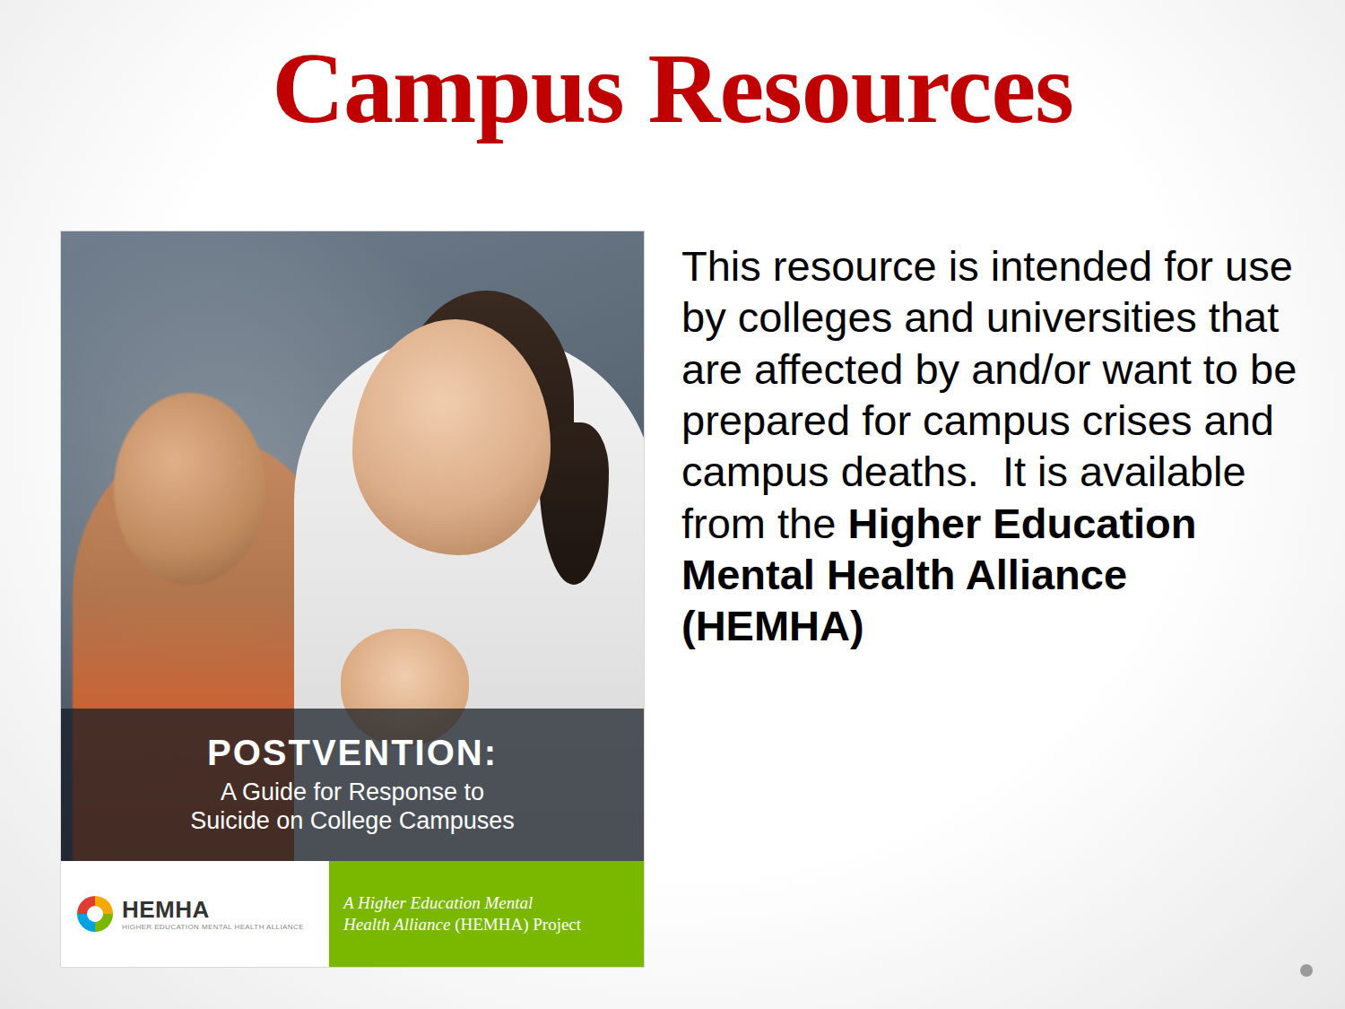Campus Resources
POSTVENTION:
A Guide for Response to
Suicide on College Campuses
HEMHA
HIGHER EDUCATION MENTAL HEALTH ALLIANCE
A Higher Education Mental
Health Alliance (HEMHA) Project
This resource is intended for use by colleges and universities that are affected by and/or want to be prepared for campus crises and campus deaths. It is available from the Higher Education Mental Health Alliance (HEMHA)